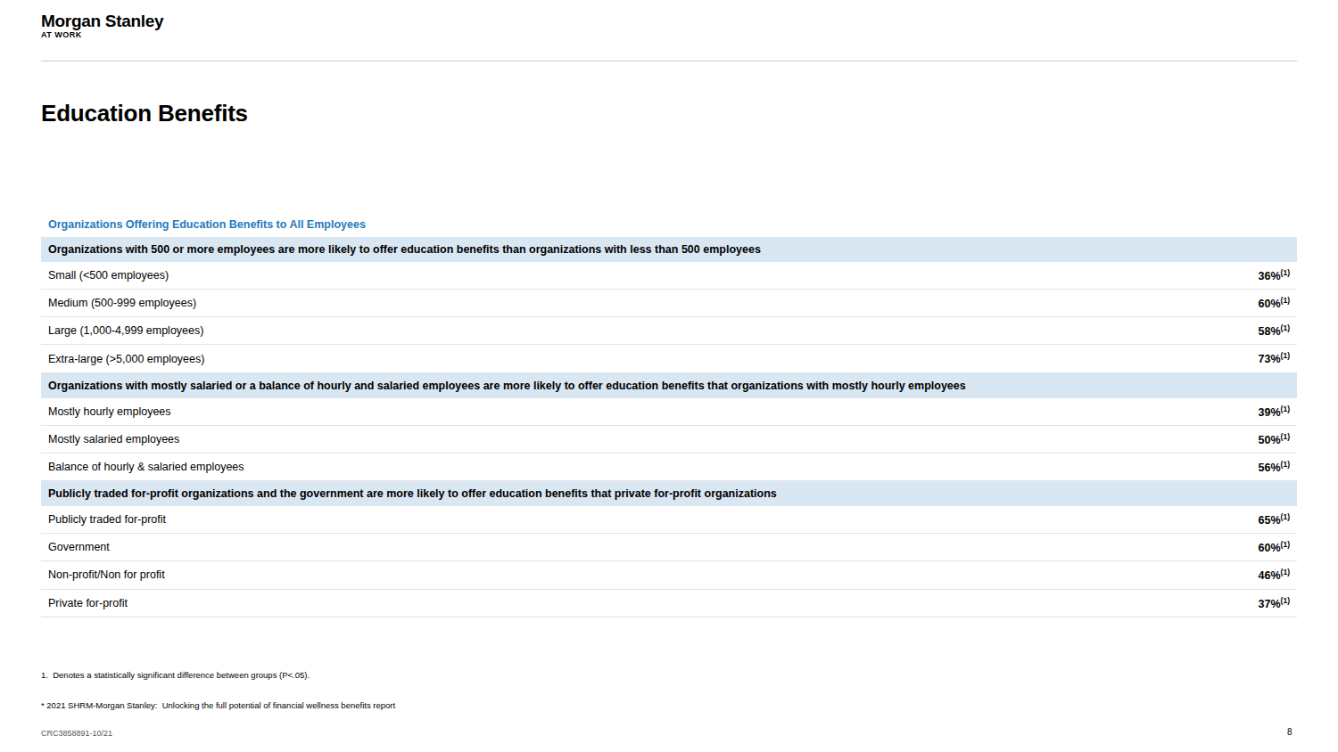Morgan Stanley
AT WORK
Education Benefits
Organizations Offering Education Benefits to All Employees
| Organizations with 500 or more employees are more likely to offer education benefits than organizations with less than 500 employees |
| Small (<500 employees) | 36% (1) |
| Medium (500-999 employees) | 60% (1) |
| Large (1,000-4,999 employees) | 58% (1) |
| Extra-large (>5,000 employees) | 73% (1) |
| Organizations with mostly salaried or a balance of hourly and salaried employees are more likely to offer education benefits that organizations with mostly hourly employees |
| Mostly hourly employees | 39% (1) |
| Mostly salaried employees | 50% (1) |
| Balance of hourly & salaried employees | 56% (1) |
| Publicly traded for-profit organizations and the government are more likely to offer education benefits that private for-profit organizations |
| Publicly traded for-profit | 65% (1) |
| Government | 60% (1) |
| Non-profit/Non for profit | 46% (1) |
| Private for-profit | 37% (1) |
1. Denotes a statistically significant difference between groups (P<.05).
* 2021 SHRM-Morgan Stanley: Unlocking the full potential of financial wellness benefits report
CRC3858891-10/21
8